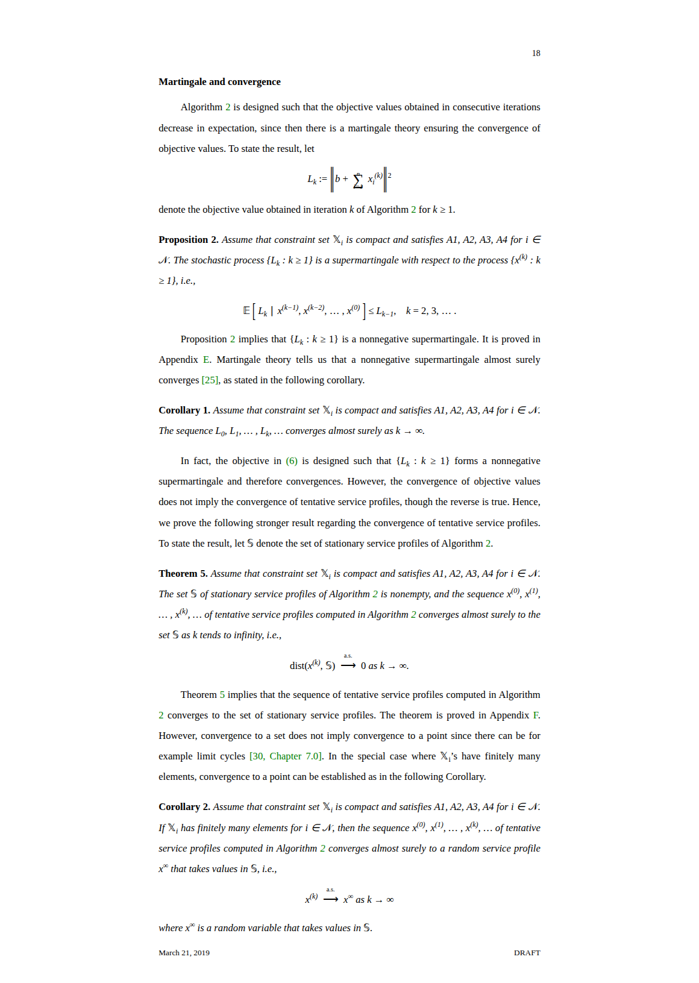18
Martingale and convergence
Algorithm 2 is designed such that the objective values obtained in consecutive iterations decrease in expectation, since then there is a martingale theory ensuring the convergence of objective values. To state the result, let
Lk := ∥b + ∑ni=1 xi(k)∥2
denote the objective value obtained in iteration k of Algorithm 2 for k ≥ 1.
Proposition 2. Assume that constraint set 𝕏i is compact and satisfies A1, A2, A3, A4 for i ∈ 𝒩. The stochastic process {Lk : k ≥ 1} is a supermartingale with respect to the process {x(k) : k ≥ 1}, i.e.,
𝔼 [ Lk ∣ x(k−1), x(k−2), … , x(0) ] ≤ Lk−1, k = 2, 3, … .
Proposition 2 implies that {Lk : k ≥ 1} is a nonnegative supermartingale. It is proved in Appendix E. Martingale theory tells us that a nonnegative supermartingale almost surely converges [25], as stated in the following corollary.
Corollary 1. Assume that constraint set 𝕏i is compact and satisfies A1, A2, A3, A4 for i ∈ 𝒩. The sequence L0, L1, … , Lk, … converges almost surely as k → ∞.
In fact, the objective in (6) is designed such that {Lk : k ≥ 1} forms a nonnegative supermartingale and therefore convergences. However, the convergence of objective values does not imply the convergence of tentative service profiles, though the reverse is true. Hence, we prove the following stronger result regarding the convergence of tentative service profiles. To state the result, let 𝕊 denote the set of stationary service profiles of Algorithm 2.
Theorem 5. Assume that constraint set 𝕏i is compact and satisfies A1, A2, A3, A4 for i ∈ 𝒩. The set 𝕊 of stationary service profiles of Algorithm 2 is nonempty, and the sequence x(0), x(1), … , x(k), … of tentative service profiles computed in Algorithm 2 converges almost surely to the set 𝕊 as k tends to infinity, i.e.,
dist(x(k), 𝕊) a.s.⟶ 0 as k → ∞.
Theorem 5 implies that the sequence of tentative service profiles computed in Algorithm 2 converges to the set of stationary service profiles. The theorem is proved in Appendix F. However, convergence to a set does not imply convergence to a point since there can be for example limit cycles [30, Chapter 7.0]. In the special case where 𝕏i’s have finitely many elements, convergence to a point can be established as in the following Corollary.
Corollary 2. Assume that constraint set 𝕏i is compact and satisfies A1, A2, A3, A4 for i ∈ 𝒩. If 𝕏i has finitely many elements for i ∈ 𝒩, then the sequence x(0), x(1), … , x(k), … of tentative service profiles computed in Algorithm 2 converges almost surely to a random service profile x∞ that takes values in 𝕊, i.e.,
x(k) a.s.⟶ x∞ as k → ∞
where x∞ is a random variable that takes values in 𝕊.
March 21, 2019 DRAFT